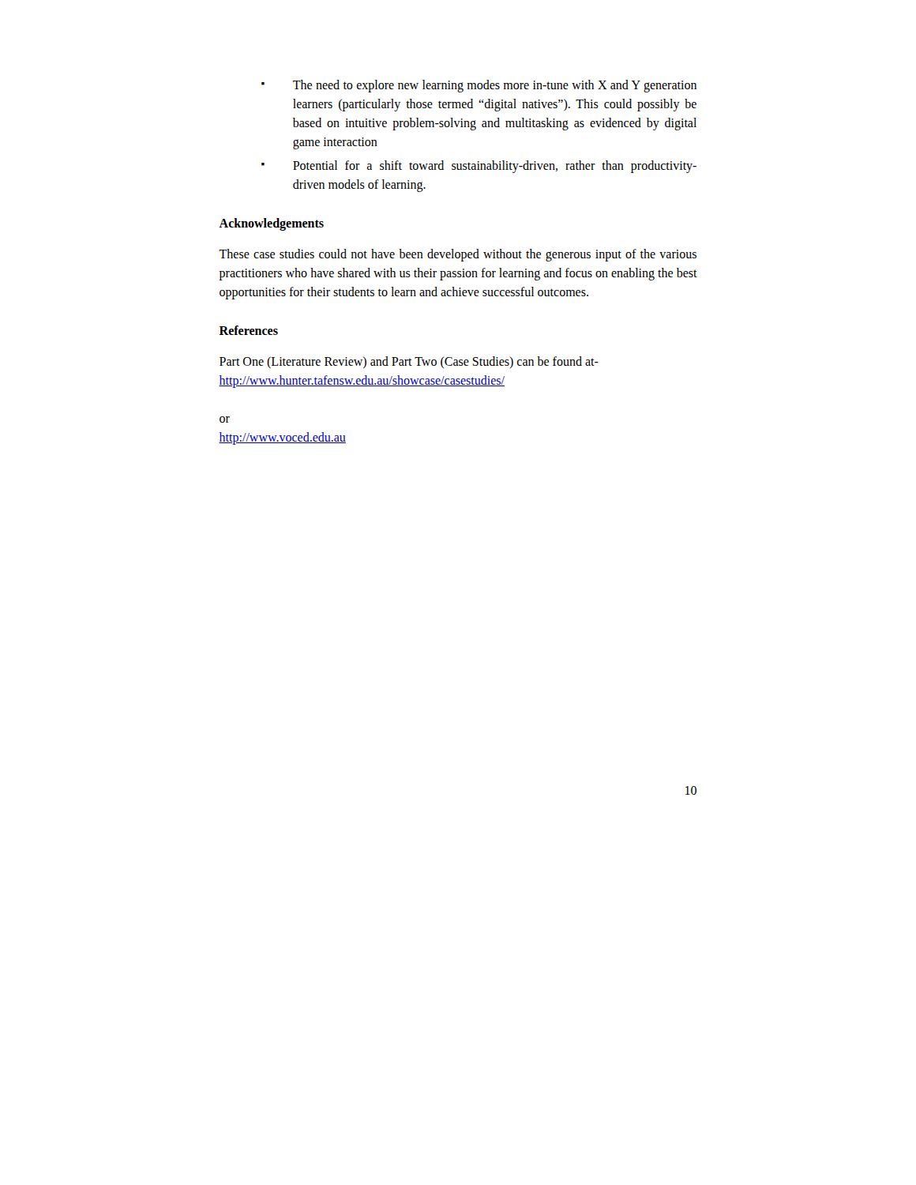The need to explore new learning modes more in-tune with X and Y generation learners (particularly those termed “digital natives”). This could possibly be based on intuitive problem-solving and multitasking as evidenced by digital game interaction
Potential for a shift toward sustainability-driven, rather than productivity-driven models of learning.
Acknowledgements
These case studies could not have been developed without the generous input of the various practitioners who have shared with us their passion for learning and focus on enabling the best opportunities for their students to learn and achieve successful outcomes.
References
Part One (Literature Review) and Part Two (Case Studies) can be found at-
http://www.hunter.tafensw.edu.au/showcase/casestudies/
or
http://www.voced.edu.au
10